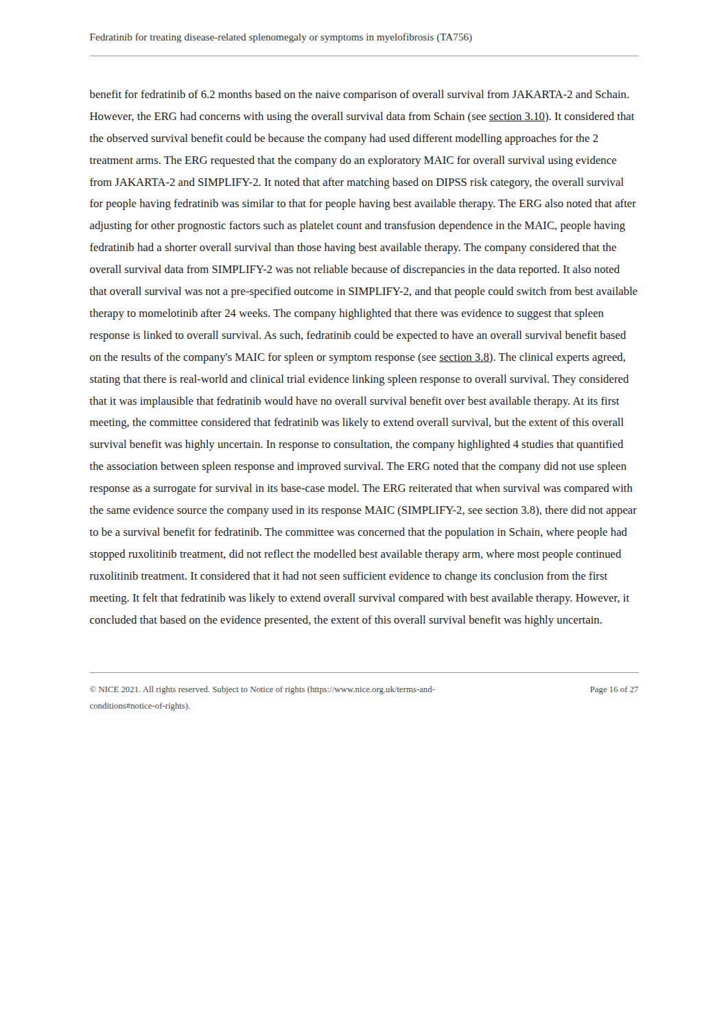Fedratinib for treating disease-related splenomegaly or symptoms in myelofibrosis (TA756)
benefit for fedratinib of 6.2 months based on the naive comparison of overall survival from JAKARTA-2 and Schain. However, the ERG had concerns with using the overall survival data from Schain (see section 3.10). It considered that the observed survival benefit could be because the company had used different modelling approaches for the 2 treatment arms. The ERG requested that the company do an exploratory MAIC for overall survival using evidence from JAKARTA-2 and SIMPLIFY-2. It noted that after matching based on DIPSS risk category, the overall survival for people having fedratinib was similar to that for people having best available therapy. The ERG also noted that after adjusting for other prognostic factors such as platelet count and transfusion dependence in the MAIC, people having fedratinib had a shorter overall survival than those having best available therapy. The company considered that the overall survival data from SIMPLIFY-2 was not reliable because of discrepancies in the data reported. It also noted that overall survival was not a pre-specified outcome in SIMPLIFY-2, and that people could switch from best available therapy to momelotinib after 24 weeks. The company highlighted that there was evidence to suggest that spleen response is linked to overall survival. As such, fedratinib could be expected to have an overall survival benefit based on the results of the company's MAIC for spleen or symptom response (see section 3.8). The clinical experts agreed, stating that there is real-world and clinical trial evidence linking spleen response to overall survival. They considered that it was implausible that fedratinib would have no overall survival benefit over best available therapy. At its first meeting, the committee considered that fedratinib was likely to extend overall survival, but the extent of this overall survival benefit was highly uncertain. In response to consultation, the company highlighted 4 studies that quantified the association between spleen response and improved survival. The ERG noted that the company did not use spleen response as a surrogate for survival in its base-case model. The ERG reiterated that when survival was compared with the same evidence source the company used in its response MAIC (SIMPLIFY-2, see section 3.8), there did not appear to be a survival benefit for fedratinib. The committee was concerned that the population in Schain, where people had stopped ruxolitinib treatment, did not reflect the modelled best available therapy arm, where most people continued ruxolitinib treatment. It considered that it had not seen sufficient evidence to change its conclusion from the first meeting. It felt that fedratinib was likely to extend overall survival compared with best available therapy. However, it concluded that based on the evidence presented, the extent of this overall survival benefit was highly uncertain.
© NICE 2021. All rights reserved. Subject to Notice of rights (https://www.nice.org.uk/terms-and-conditions#notice-of-rights).
Page 16 of 27